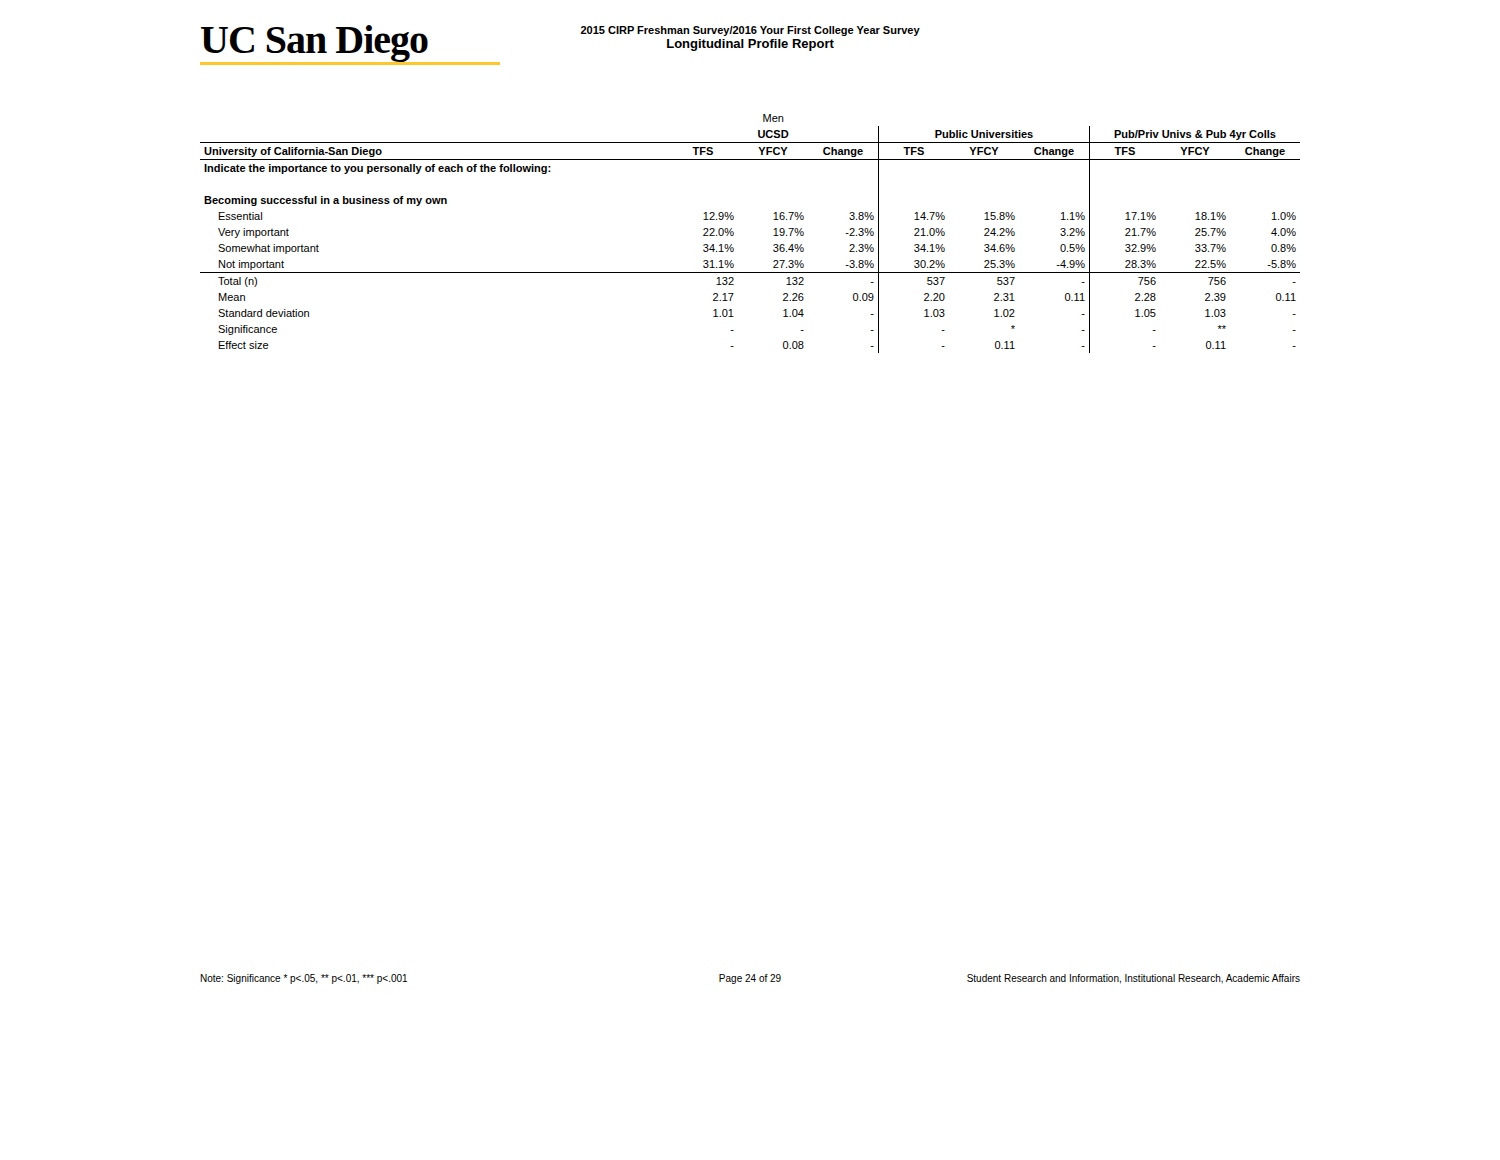UC San Diego
2015 CIRP Freshman Survey/2016 Your First College Year Survey
Longitudinal Profile Report
| | Men | | |
| | UCSD | Public Universities | Pub/Priv Univs & Pub 4yr Colls |
| University of California-San Diego | TFS | YFCY | Change | TFS | YFCY | Change | TFS | YFCY | Change |
| Indicate the importance to you personally of each of the following: | | | | | | | | | |
| Becoming successful in a business of my own | | | | | | | | | |
| Essential | 12.9% | 16.7% | 3.8% | 14.7% | 15.8% | 1.1% | 17.1% | 18.1% | 1.0% |
| Very important | 22.0% | 19.7% | -2.3% | 21.0% | 24.2% | 3.2% | 21.7% | 25.7% | 4.0% |
| Somewhat important | 34.1% | 36.4% | 2.3% | 34.1% | 34.6% | 0.5% | 32.9% | 33.7% | 0.8% |
| Not important | 31.1% | 27.3% | -3.8% | 30.2% | 25.3% | -4.9% | 28.3% | 22.5% | -5.8% |
| Total (n) | 132 | 132 | - | 537 | 537 | - | 756 | 756 | - |
| Mean | 2.17 | 2.26 | 0.09 | 2.20 | 2.31 | 0.11 | 2.28 | 2.39 | 0.11 |
| Standard deviation | 1.01 | 1.04 | - | 1.03 | 1.02 | - | 1.05 | 1.03 | - |
| Significance | - | - | - | - | * | - | - | ** | - |
| Effect size | - | 0.08 | - | - | 0.11 | - | - | 0.11 | - |
Note: Significance * p<.05, ** p<.01, *** p<.001
Page 24 of 29
Student Research and Information, Institutional Research, Academic Affairs